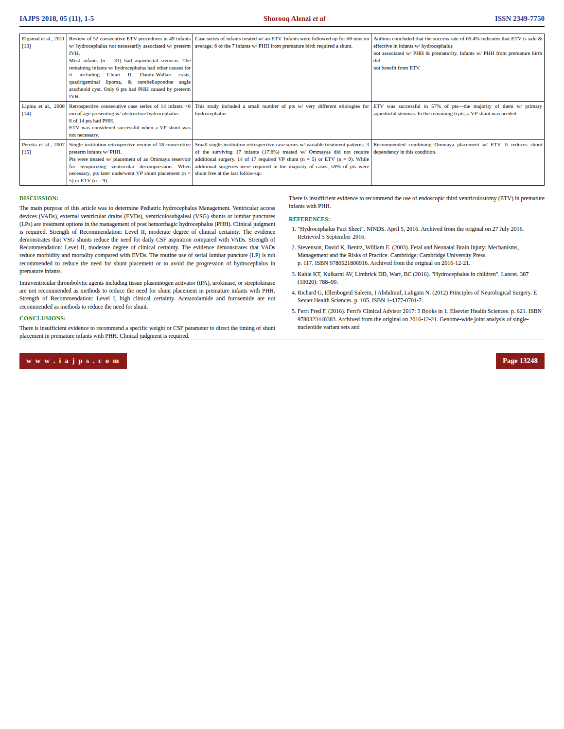IAJPS 2018, 05 (11), 1-5 Shorooq Alenzi et al ISSN 2349-7750
| Elgamal et al., 2011 [13] | Review of 52 consecutive ETV procedures in 49 infants w/ hydrocephalus not necessarily associated w/ preterm IVH. Most infants (n = 31) had aqueductal stenosis. The remaining infants w/ hydrocephalus had other causes for it including Chiari II, Dandy-Walker cysts, quadrigeminal lipoma, & cerebellopontine angle arachnoid cyst. Only 6 pts had PHH caused by preterm IVH. | Case series of infants treated w/ an ETV. Infants were followed up for 68 mos on average. 6 of the 7 infants w/ PHH from premature birth required a shunt. | Authors concluded that the success rate of 69.4% indicates that ETV is safe & effective in infants w/ hydrocephalus not associated w/ PHH & prematurity. Infants w/ PHH from premature birth did not benefit from ETV. |
| Lipina et al., 2008 [14] | Retrospective consecutive case series of 14 infants <6 mo of age presenting w/ obstructive hydrocephalus. 8 of 14 pts had PHH. ETV was considered successful when a VP shunt was not necessary. | This study included a small number of pts w/ very different etiologies for hydrocephalus. | ETV was successful in 57% of pts—the majority of them w/ primary aqueductal stenosis. In the remaining 6 pts, a VP shunt was needed. |
| Peretta et al., 2007 [15] | Single-institution retrospective review of 18 consecutive preterm infants w/ PHH. Pts were treated w/ placement of an Ommaya reservoir for temporizing ventricular decompression. When necessary, pts later underwent VP shunt placement (n = 5) or ETV (n = 9). | Small single-institution retrospective case series w/ variable treatment patterns. 3 of the surviving 17 infants (17.6%) treated w/ Ommayas did not require additional surgery. 14 of 17 required VP shunt (n = 5) or ETV (n = 9). While additional surgeries were required in the majority of cases, 59% of pts were shunt free at the last follow-up. | Recommended combining Ommaya placement w/ ETV. It reduces shunt dependency in this condition. |
DISCUSSION:
The main purpose of this article was to determine Pediatric hydrocephalus Management. Ventricular access devices (VADs), external ventricular drains (EVDs), ventriculosubgaleal (VSG) shunts or lumbar punctures (LPs) are treatment options in the management of post hemorrhagic hydrocephalus (PHH). Clinical judgment is required. Strength of Recommendation: Level II, moderate degree of clinical certainty. The evidence demonstrates that VSG shunts reduce the need for daily CSF aspiration compared with VADs. Strength of Recommendation: Level II, moderate degree of clinical certainty. The evidence demonstrates that VADs reduce morbidity and mortality compared with EVDs. The routine use of serial lumbar puncture (LP) is not recommended to reduce the need for shunt placement or to avoid the progression of hydrocephalus in premature infants.
Intraventricular thrombolytic agents including tissue plasminogen activator (tPA), urokinase, or streptokinase are not recommended as methods to reduce the need for shunt placement in premature infants with PHH. Strength of Recommendation: Level I, high clinical certainty. Acetazolamide and furosemide are not recommended as methods to reduce the need for shunt.
CONCLUSIONS:
There is insufficient evidence to recommend a specific weight or CSF parameter to direct the timing of shunt placement in premature infants with PHH. Clinical judgment is required.
There is insufficient evidence to recommend the use of endoscopic third ventriculostomy (ETV) in premature infants with PHH.
REFERENCES:
"Hydrocephalus Fact Sheet". NINDS. April 5, 2016. Archived from the original on 27 July 2016. Retrieved 5 September 2016.
Stevenson, David K, Benitz, William E. (2003). Fetal and Neonatal Brain Injury: Mechanisms, Management and the Risks of Practice. Cambridge: Cambridge University Press.
p. 117. ISBN 9780521806916. Archived from the original on 2016-12-21.
Kahle KT, Kulkarni AV, Limbrick DD, Warf, BC (2016). "Hydrocephalus in children". Lancet. 387 (10020): 788–99.
Richard G, Ellenbogenl Saleem, I Abdulrauf, Laligam N. (2012) Principles of Neurological Surgery. E Sevier Health Sciences. p. 105. ISBN 1-4377-0701-7.
Ferri Fred F. (2016). Ferri's Clinical Advisor 2017: 5 Books in 1. Elsevier Health Sciences. p. 621. ISBN 9780323448383. Archived from the original on 2016-12-21. Genome-wide joint analysis of single-nucleotide variant sets and
w w w . i a j p s . c o m Page 13248